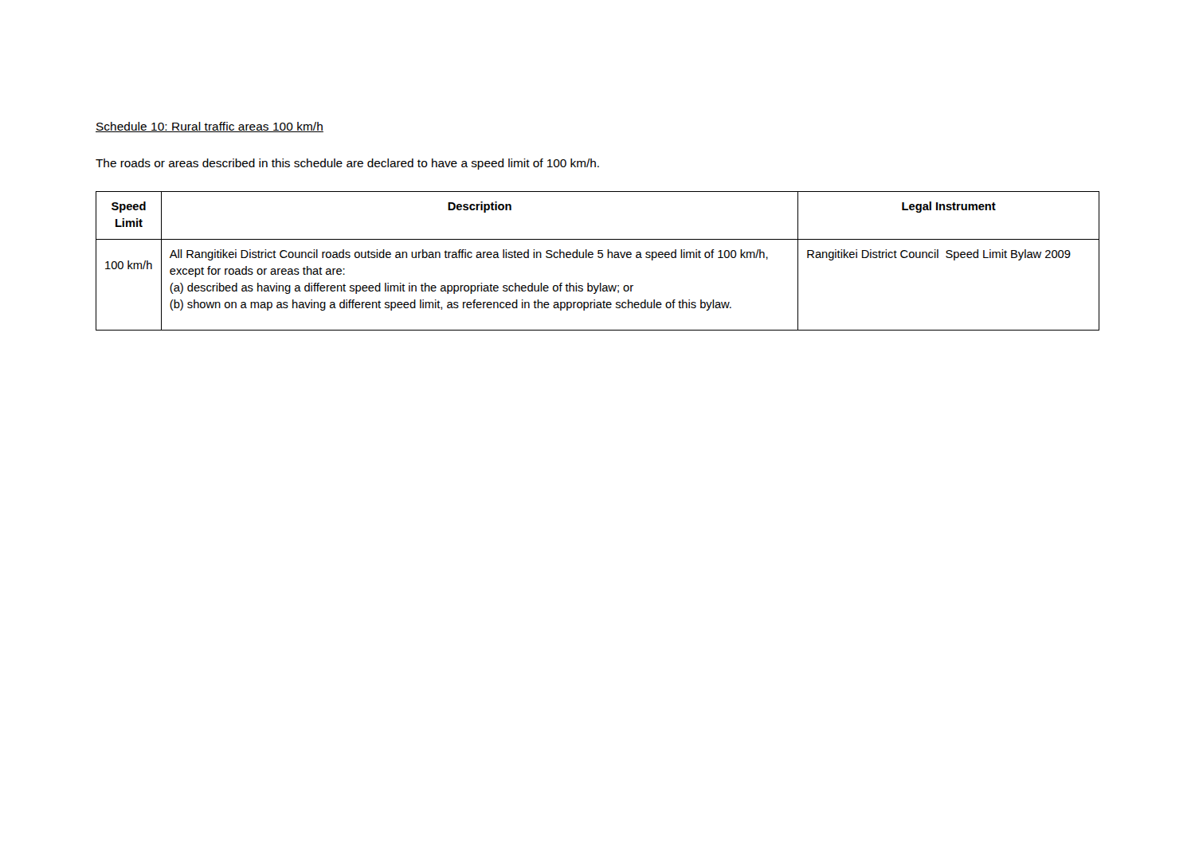Schedule 10: Rural traffic areas 100 km/h
The roads or areas described in this schedule are declared to have a speed limit of 100 km/h.
| Speed Limit | Description | Legal Instrument |
| --- | --- | --- |
| 100 km/h | All Rangitikei District Council roads outside an urban traffic area listed in Schedule 5 have a speed limit of 100 km/h, except for roads or areas that are: (a) described as having a different speed limit in the appropriate schedule of this bylaw; or (b) shown on a map as having a different speed limit, as referenced in the appropriate schedule of this bylaw. | Rangitikei District Council Speed Limit Bylaw 2009 |